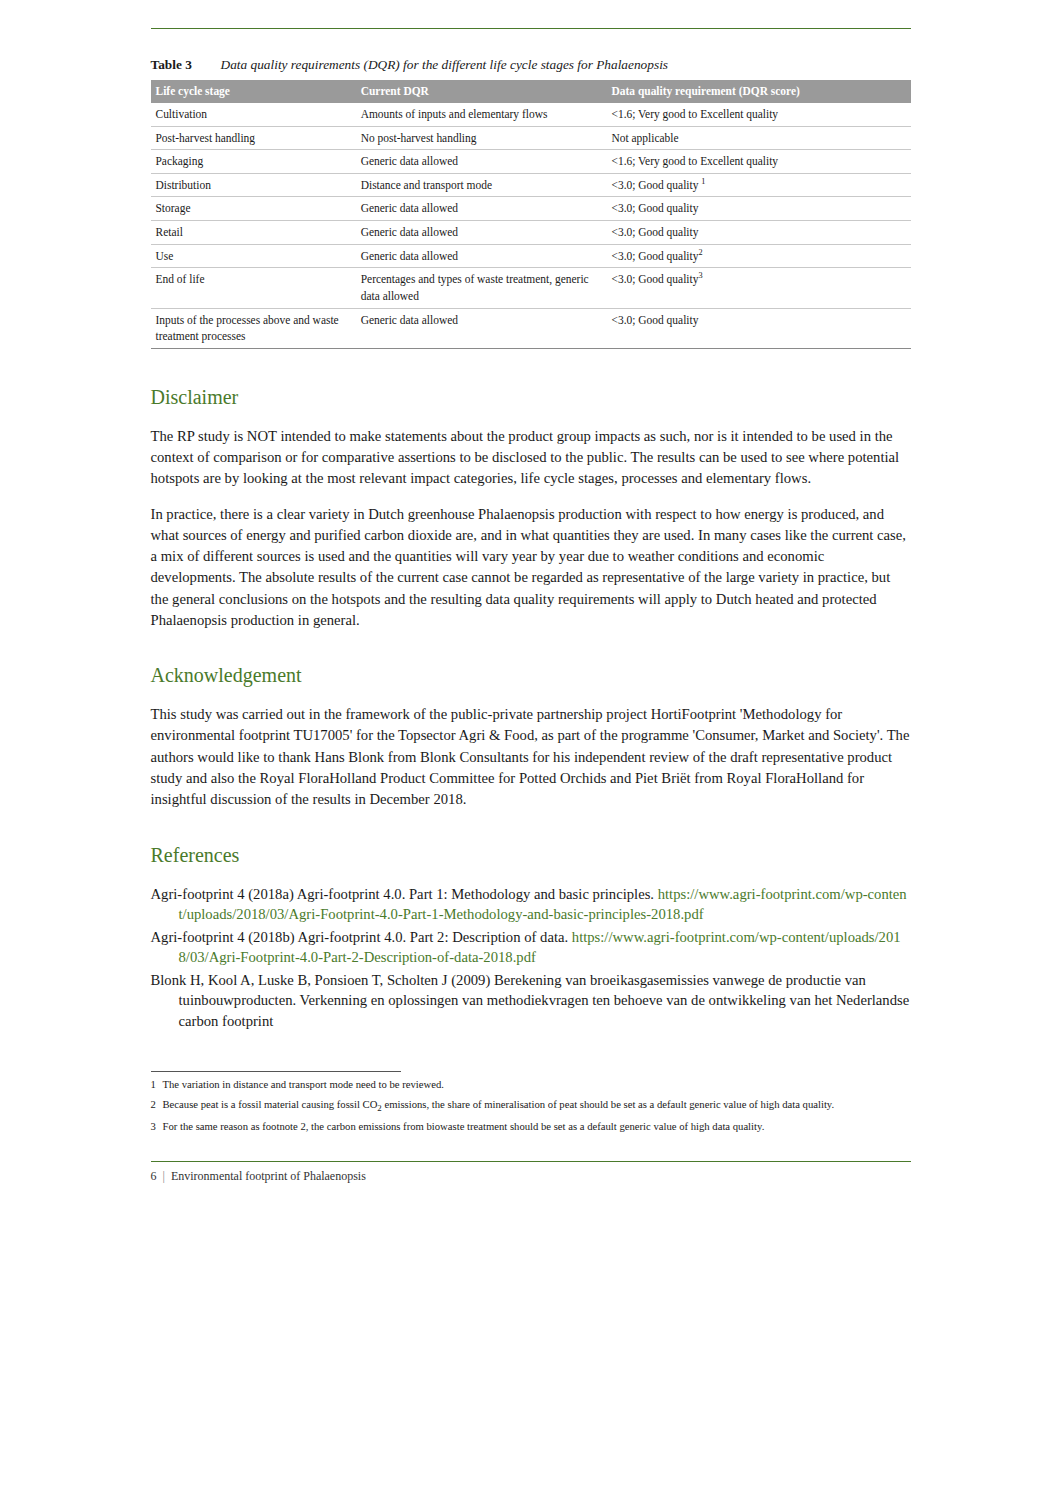Table 3 Data quality requirements (DQR) for the different life cycle stages for Phalaenopsis
| Life cycle stage | Current DQR | Data quality requirement (DQR score) |
| --- | --- | --- |
| Cultivation | Amounts of inputs and elementary flows | <1.6; Very good to Excellent quality |
| Post-harvest handling | No post-harvest handling | Not applicable |
| Packaging | Generic data allowed | <1.6; Very good to Excellent quality |
| Distribution | Distance and transport mode | <3.0; Good quality 1 |
| Storage | Generic data allowed | <3.0; Good quality |
| Retail | Generic data allowed | <3.0; Good quality |
| Use | Generic data allowed | <3.0; Good quality 2 |
| End of life | Percentages and types of waste treatment, generic data allowed | <3.0; Good quality 3 |
| Inputs of the processes above and waste treatment processes | Generic data allowed | <3.0; Good quality |
Disclaimer
The RP study is NOT intended to make statements about the product group impacts as such, nor is it intended to be used in the context of comparison or for comparative assertions to be disclosed to the public. The results can be used to see where potential hotspots are by looking at the most relevant impact categories, life cycle stages, processes and elementary flows.
In practice, there is a clear variety in Dutch greenhouse Phalaenopsis production with respect to how energy is produced, and what sources of energy and purified carbon dioxide are, and in what quantities they are used. In many cases like the current case, a mix of different sources is used and the quantities will vary year by year due to weather conditions and economic developments. The absolute results of the current case cannot be regarded as representative of the large variety in practice, but the general conclusions on the hotspots and the resulting data quality requirements will apply to Dutch heated and protected Phalaenopsis production in general.
Acknowledgement
This study was carried out in the framework of the public-private partnership project HortiFootprint 'Methodology for environmental footprint TU17005' for the Topsector Agri & Food, as part of the programme 'Consumer, Market and Society'. The authors would like to thank Hans Blonk from Blonk Consultants for his independent review of the draft representative product study and also the Royal FloraHolland Product Committee for Potted Orchids and Piet Briët from Royal FloraHolland for insightful discussion of the results in December 2018.
References
Agri-footprint 4 (2018a) Agri-footprint 4.0. Part 1: Methodology and basic principles. https://www.agri-footprint.com/wp-content/uploads/2018/03/Agri-Footprint-4.0-Part-1-Methodology-and-basic-principles-2018.pdf
Agri-footprint 4 (2018b) Agri-footprint 4.0. Part 2: Description of data. https://www.agri-footprint.com/wp-content/uploads/2018/03/Agri-Footprint-4.0-Part-2-Description-of-data-2018.pdf
Blonk H, Kool A, Luske B, Ponsioen T, Scholten J (2009) Berekening van broeikasgasemissies vanwege de productie van tuinbouwproducten. Verkenning en oplossingen van methodiekvragen ten behoeve van de ontwikkeling van het Nederlandse carbon footprint
1 The variation in distance and transport mode need to be reviewed.
2 Because peat is a fossil material causing fossil CO2 emissions, the share of mineralisation of peat should be set as a default generic value of high data quality.
3 For the same reason as footnote 2, the carbon emissions from biowaste treatment should be set as a default generic value of high data quality.
6|Environmental footprint of Phalaenopsis